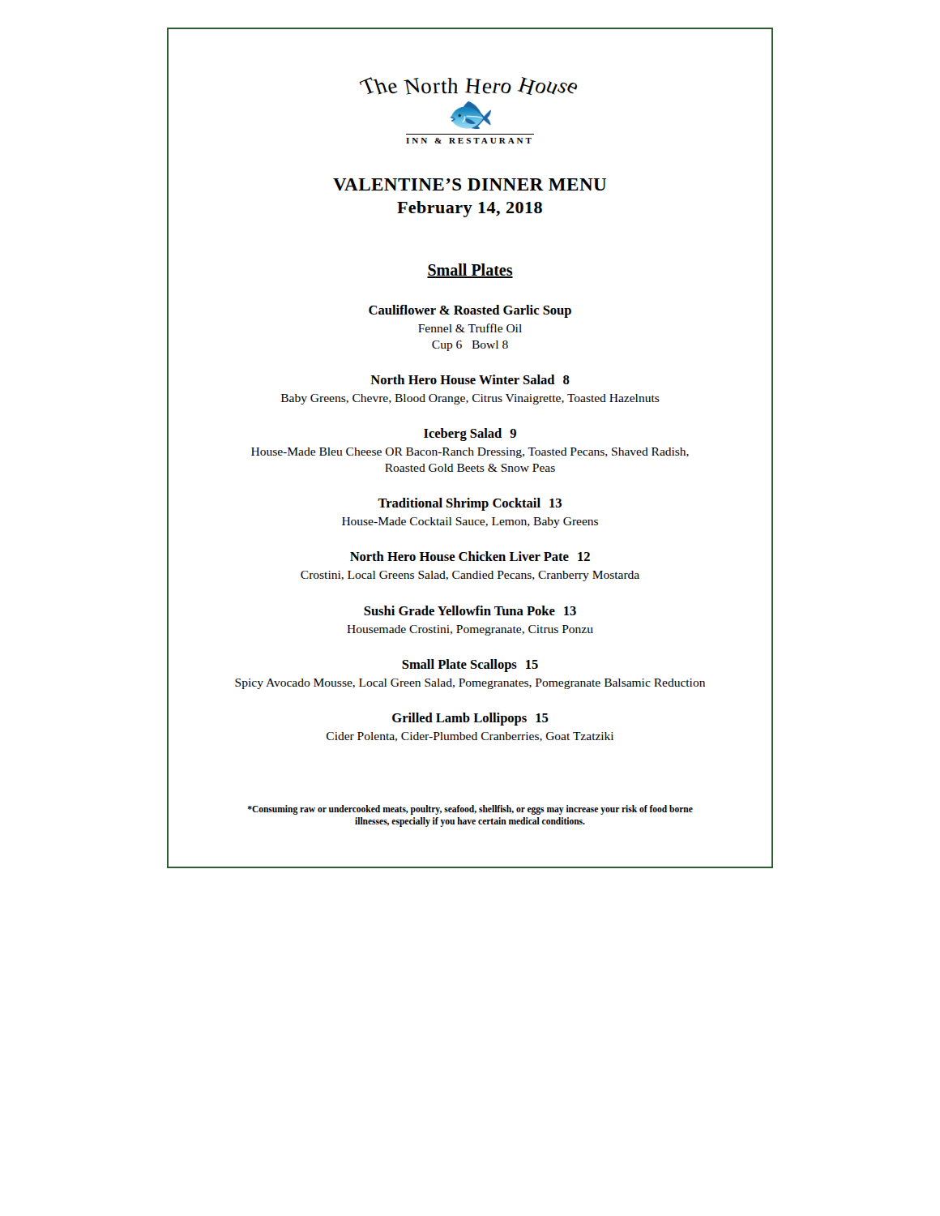The North Hero House
🐟
INN & RESTAURANT
VALENTINE’S DINNER MENUFebruary 14, 2018
Small Plates
Cauliflower & Roasted Garlic Soup
Fennel & Truffle OilCup 6 Bowl 8
North Hero House Winter Salad8
Baby Greens, Chevre, Blood Orange, Citrus Vinaigrette, Toasted Hazelnuts
Iceberg Salad9
House-Made Bleu Cheese OR Bacon-Ranch Dressing, Toasted Pecans, Shaved Radish,Roasted Gold Beets & Snow Peas
Traditional Shrimp Cocktail13
House-Made Cocktail Sauce, Lemon, Baby Greens
North Hero House Chicken Liver Pate12
Crostini, Local Greens Salad, Candied Pecans, Cranberry Mostarda
Sushi Grade Yellowfin Tuna Poke13
Housemade Crostini, Pomegranate, Citrus Ponzu
Small Plate Scallops15
Spicy Avocado Mousse, Local Green Salad, Pomegranates, Pomegranate Balsamic Reduction
Grilled Lamb Lollipops15
Cider Polenta, Cider-Plumbed Cranberries, Goat Tzatziki
*Consuming raw or undercooked meats, poultry, seafood, shellfish, or eggs may increase your risk of food borne illnesses, especially if you have certain medical conditions.